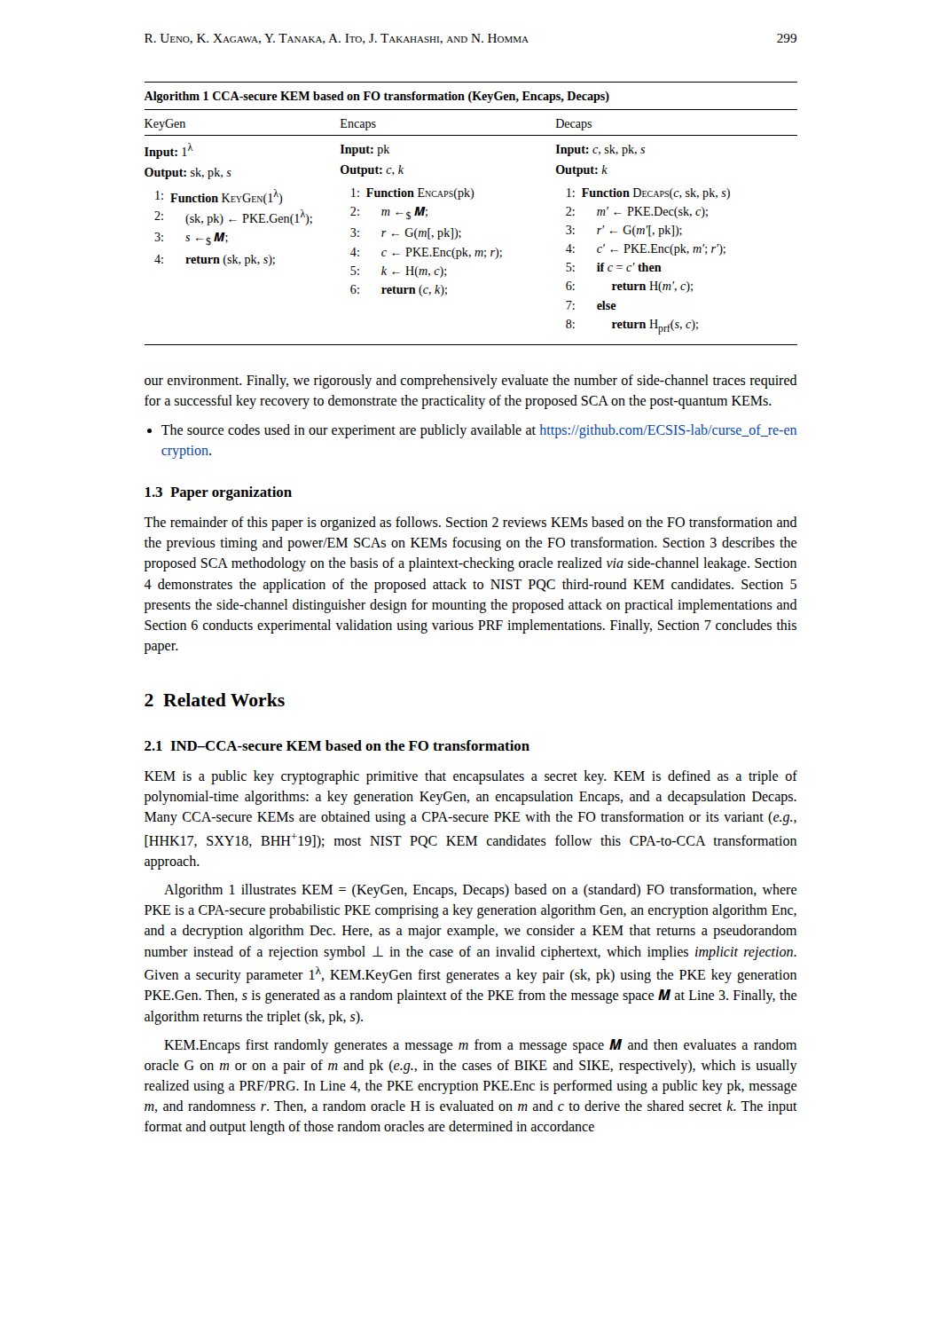R. Ueno, K. Xagawa, Y. Tanaka, A. Ito, J. Takahashi, and N. Homma 299
Algorithm 1 CCA-secure KEM based on FO transformation (KeyGen, Encaps, Decaps)
| KeyGen | Encaps | Decaps |
| Input: 1 λ Output: sk, pk, s Function KeyGen (1 λ ) (sk, pk) ← PKE.Gen(1 λ ); s ← $ 𝑴; return (sk, pk, s ); | Input: pk Output: c , k Function Encaps (pk) m ← $ 𝑴; r ← G( m [, pk]); c ← PKE.Enc(pk, m ; r ); k ← H( m , c ); return ( c , k ); | Input: c , sk, pk, s Output: k Function Decaps ( c , sk, pk, s ) m′ ← PKE.Dec(sk, c ); r′ ← G( m′ [, pk]); c′ ← PKE.Enc(pk, m′ ; r′ ); if c = c′ then return H( m′ , c ); else return H prf ( s , c ); |
our environment. Finally, we rigorously and comprehensively evaluate the number of side-channel traces required for a successful key recovery to demonstrate the practicality of the proposed SCA on the post-quantum KEMs.
The source codes used in our experiment are publicly available at https://github.com/ECSIS-lab/curse_of_re-encryption.
1.3 Paper organization
The remainder of this paper is organized as follows. Section 2 reviews KEMs based on the FO transformation and the previous timing and power/EM SCAs on KEMs focusing on the FO transformation. Section 3 describes the proposed SCA methodology on the basis of a plaintext-checking oracle realized via side-channel leakage. Section 4 demonstrates the application of the proposed attack to NIST PQC third-round KEM candidates. Section 5 presents the side-channel distinguisher design for mounting the proposed attack on practical implementations and Section 6 conducts experimental validation using various PRF implementations. Finally, Section 7 concludes this paper.
2 Related Works
2.1 IND–CCA-secure KEM based on the FO transformation
KEM is a public key cryptographic primitive that encapsulates a secret key. KEM is defined as a triple of polynomial-time algorithms: a key generation KeyGen, an encapsulation Encaps, and a decapsulation Decaps. Many CCA-secure KEMs are obtained using a CPA-secure PKE with the FO transformation or its variant (e.g., [HHK17, SXY18, BHH+19]); most NIST PQC KEM candidates follow this CPA-to-CCA transformation approach.
Algorithm 1 illustrates KEM = (KeyGen, Encaps, Decaps) based on a (standard) FO transformation, where PKE is a CPA-secure probabilistic PKE comprising a key generation algorithm Gen, an encryption algorithm Enc, and a decryption algorithm Dec. Here, as a major example, we consider a KEM that returns a pseudorandom number instead of a rejection symbol ⊥ in the case of an invalid ciphertext, which implies implicit rejection. Given a security parameter 1λ, KEM.KeyGen first generates a key pair (sk, pk) using the PKE key generation PKE.Gen. Then, s is generated as a random plaintext of the PKE from the message space 𝑴 at Line 3. Finally, the algorithm returns the triplet (sk, pk, s).
KEM.Encaps first randomly generates a message m from a message space 𝑴 and then evaluates a random oracle G on m or on a pair of m and pk (e.g., in the cases of BIKE and SIKE, respectively), which is usually realized using a PRF/PRG. In Line 4, the PKE encryption PKE.Enc is performed using a public key pk, message m, and randomness r. Then, a random oracle H is evaluated on m and c to derive the shared secret k. The input format and output length of those random oracles are determined in accordance